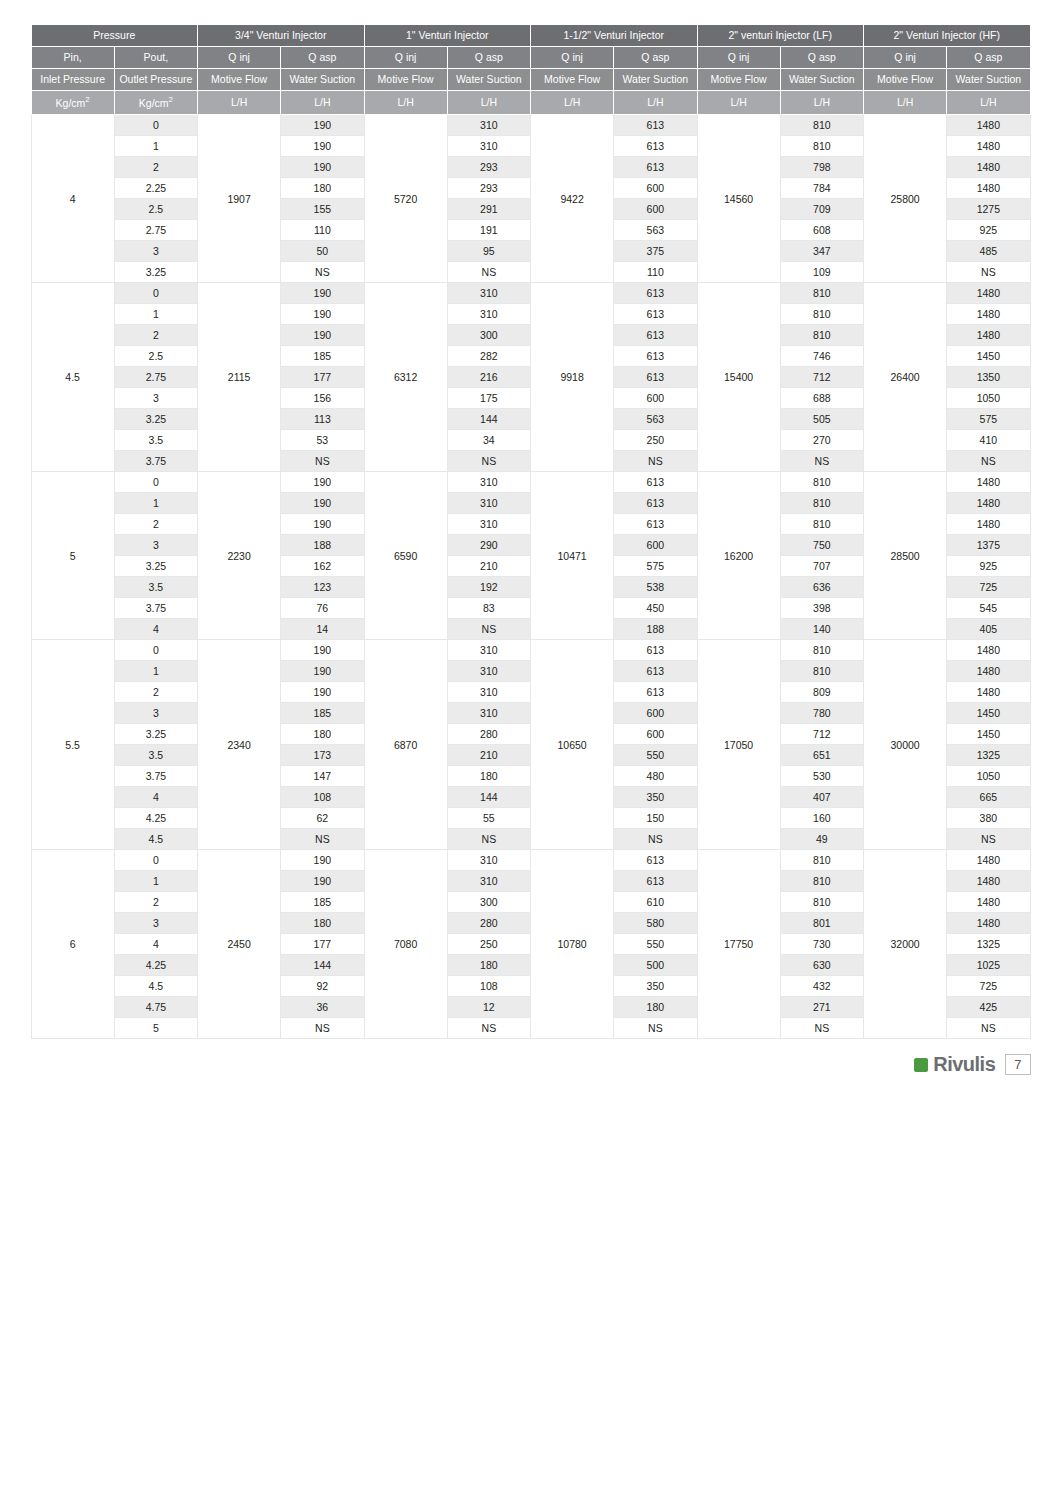| Pressure | 3/4" Venturi Injector | 1" Venturi Injector | 1-1/2" Venturi Injector | 2" venturi Injector (LF) | 2" Venturi Injector (HF) |
| --- | --- | --- | --- | --- | --- |
| Pin, | Pout, | Q inj | Q asp | Q inj | Q asp | Q inj | Q asp | Q inj | Q asp | Q inj | Q asp |
| Inlet Pressure | Outlet Pressure | Motive Flow | Water Suction | Motive Flow | Water Suction | Motive Flow | Water Suction | Motive Flow | Water Suction | Motive Flow | Water Suction |
| Kg/cm 2 | Kg/cm 2 | L/H | L/H | L/H | L/H | L/H | L/H | L/H | L/H | L/H | L/H |
| 4 | 0 | 1907 | 190 | 5720 | 310 | 9422 | 613 | 14560 | 810 | 25800 | 1480 |
| 1 | 190 | 310 | 613 | 810 | 1480 |
| 2 | 190 | 293 | 613 | 798 | 1480 |
| 2.25 | 180 | 293 | 600 | 784 | 1480 |
| 2.5 | 155 | 291 | 600 | 709 | 1275 |
| 2.75 | 110 | 191 | 563 | 608 | 925 |
| 3 | 50 | 95 | 375 | 347 | 485 |
| 3.25 | NS | NS | 110 | 109 | NS |
| 4.5 | 0 | 2115 | 190 | 6312 | 310 | 9918 | 613 | 15400 | 810 | 26400 | 1480 |
| 1 | 190 | 310 | 613 | 810 | 1480 |
| 2 | 190 | 300 | 613 | 810 | 1480 |
| 2.5 | 185 | 282 | 613 | 746 | 1450 |
| 2.75 | 177 | 216 | 613 | 712 | 1350 |
| 3 | 156 | 175 | 600 | 688 | 1050 |
| 3.25 | 113 | 144 | 563 | 505 | 575 |
| 3.5 | 53 | 34 | 250 | 270 | 410 |
| 3.75 | NS | NS | NS | NS | NS |
| 5 | 0 | 2230 | 190 | 6590 | 310 | 10471 | 613 | 16200 | 810 | 28500 | 1480 |
| 1 | 190 | 310 | 613 | 810 | 1480 |
| 2 | 190 | 310 | 613 | 810 | 1480 |
| 3 | 188 | 290 | 600 | 750 | 1375 |
| 3.25 | 162 | 210 | 575 | 707 | 925 |
| 3.5 | 123 | 192 | 538 | 636 | 725 |
| 3.75 | 76 | 83 | 450 | 398 | 545 |
| 4 | 14 | NS | 188 | 140 | 405 |
| 5.5 | 0 | 2340 | 190 | 6870 | 310 | 10650 | 613 | 17050 | 810 | 30000 | 1480 |
| 1 | 190 | 310 | 613 | 810 | 1480 |
| 2 | 190 | 310 | 613 | 809 | 1480 |
| 3 | 185 | 310 | 600 | 780 | 1450 |
| 3.25 | 180 | 280 | 600 | 712 | 1450 |
| 3.5 | 173 | 210 | 550 | 651 | 1325 |
| 3.75 | 147 | 180 | 480 | 530 | 1050 |
| 4 | 108 | 144 | 350 | 407 | 665 |
| 4.25 | 62 | 55 | 150 | 160 | 380 |
| 4.5 | NS | NS | NS | 49 | NS |
| 6 | 0 | 2450 | 190 | 7080 | 310 | 10780 | 613 | 17750 | 810 | 32000 | 1480 |
| 1 | 190 | 310 | 613 | 810 | 1480 |
| 2 | 185 | 300 | 610 | 810 | 1480 |
| 3 | 180 | 280 | 580 | 801 | 1480 |
| 4 | 177 | 250 | 550 | 730 | 1325 |
| 4.25 | 144 | 180 | 500 | 630 | 1025 |
| 4.5 | 92 | 108 | 350 | 432 | 725 |
| 4.75 | 36 | 12 | 180 | 271 | 425 |
| 5 | NS | NS | NS | NS | NS |
Rivulis 7